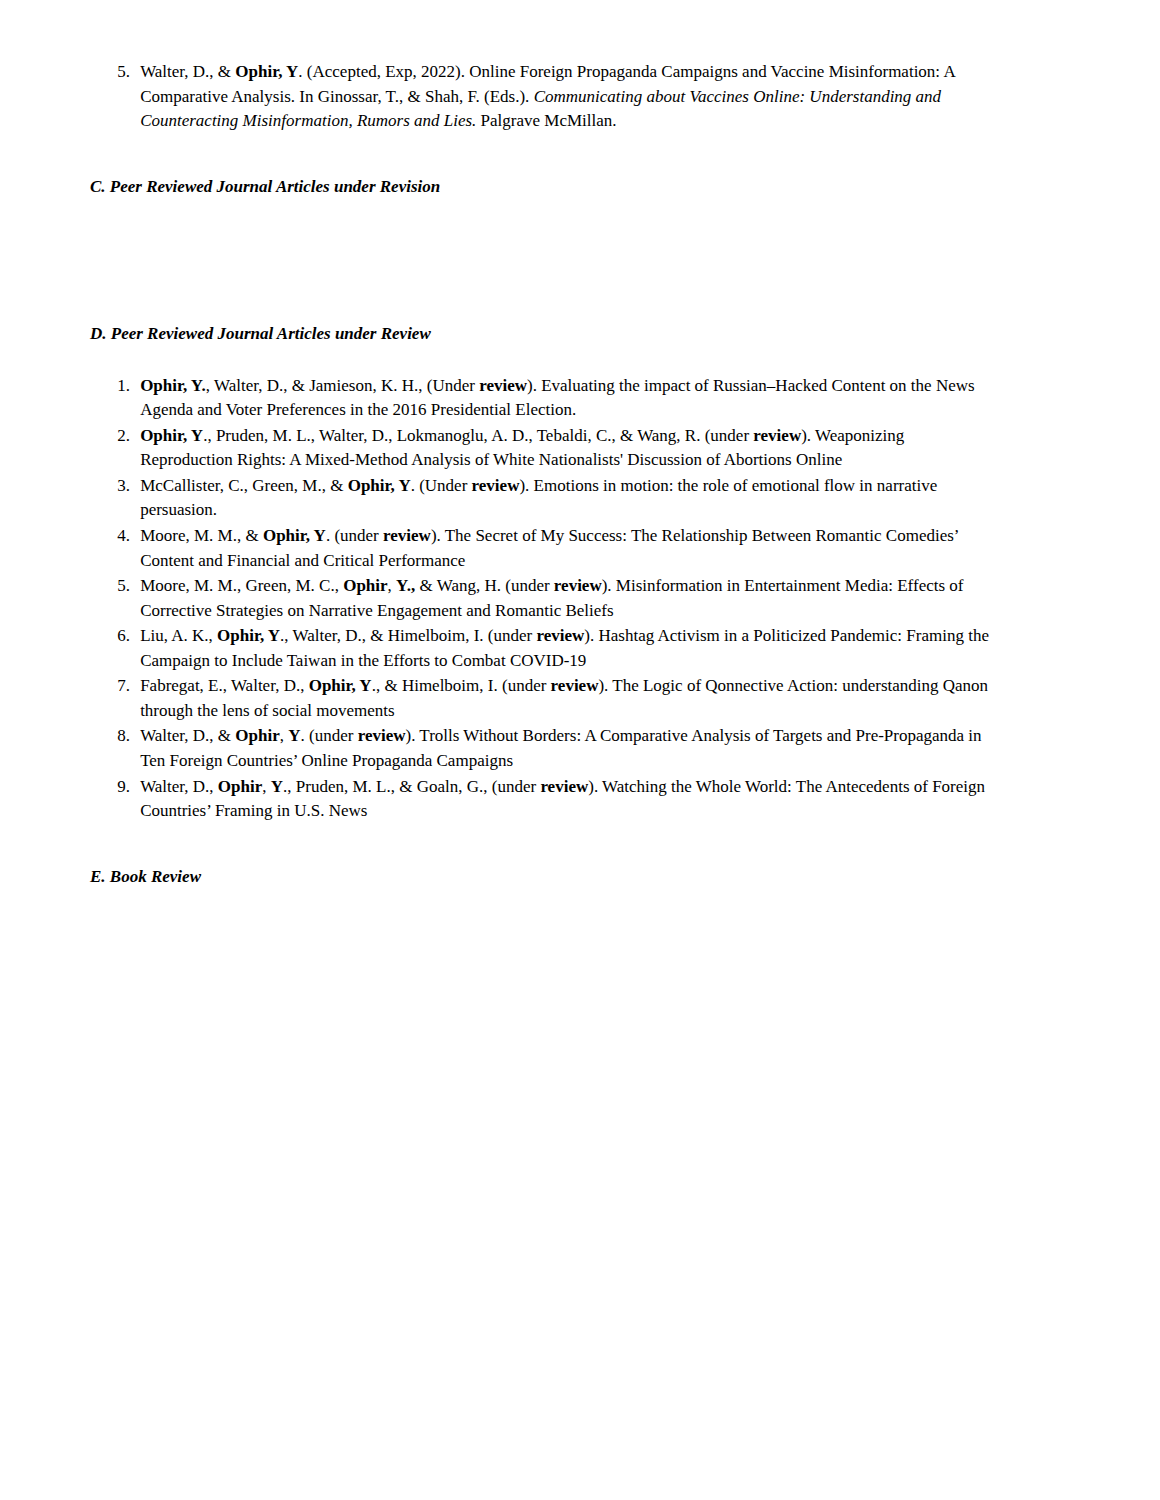Walter, D., & Ophir, Y. (Accepted, Exp, 2022). Online Foreign Propaganda Campaigns and Vaccine Misinformation: A Comparative Analysis. In Ginossar, T., & Shah, F. (Eds.). Communicating about Vaccines Online: Understanding and Counteracting Misinformation, Rumors and Lies. Palgrave McMillan.
C. Peer Reviewed Journal Articles under Revision
D. Peer Reviewed Journal Articles under Review
Ophir, Y., Walter, D., & Jamieson, K. H., (Under review). Evaluating the impact of Russian–Hacked Content on the News Agenda and Voter Preferences in the 2016 Presidential Election.
Ophir, Y., Pruden, M. L., Walter, D., Lokmanoglu, A. D., Tebaldi, C., & Wang, R. (under review). Weaponizing Reproduction Rights: A Mixed-Method Analysis of White Nationalists' Discussion of Abortions Online
McCallister, C., Green, M., & Ophir, Y. (Under review). Emotions in motion: the role of emotional flow in narrative persuasion.
Moore, M. M., & Ophir, Y. (under review). The Secret of My Success: The Relationship Between Romantic Comedies’ Content and Financial and Critical Performance
Moore, M. M., Green, M. C., Ophir, Y., & Wang, H. (under review). Misinformation in Entertainment Media: Effects of Corrective Strategies on Narrative Engagement and Romantic Beliefs
Liu, A. K., Ophir, Y., Walter, D., & Himelboim, I. (under review). Hashtag Activism in a Politicized Pandemic: Framing the Campaign to Include Taiwan in the Efforts to Combat COVID-19
Fabregat, E., Walter, D., Ophir, Y., & Himelboim, I. (under review). The Logic of Qonnective Action: understanding Qanon through the lens of social movements
Walter, D., & Ophir, Y. (under review). Trolls Without Borders: A Comparative Analysis of Targets and Pre-Propaganda in Ten Foreign Countries’ Online Propaganda Campaigns
Walter, D., Ophir, Y., Pruden, M. L., & Goaln, G., (under review). Watching the Whole World: The Antecedents of Foreign Countries’ Framing in U.S. News
E. Book Review